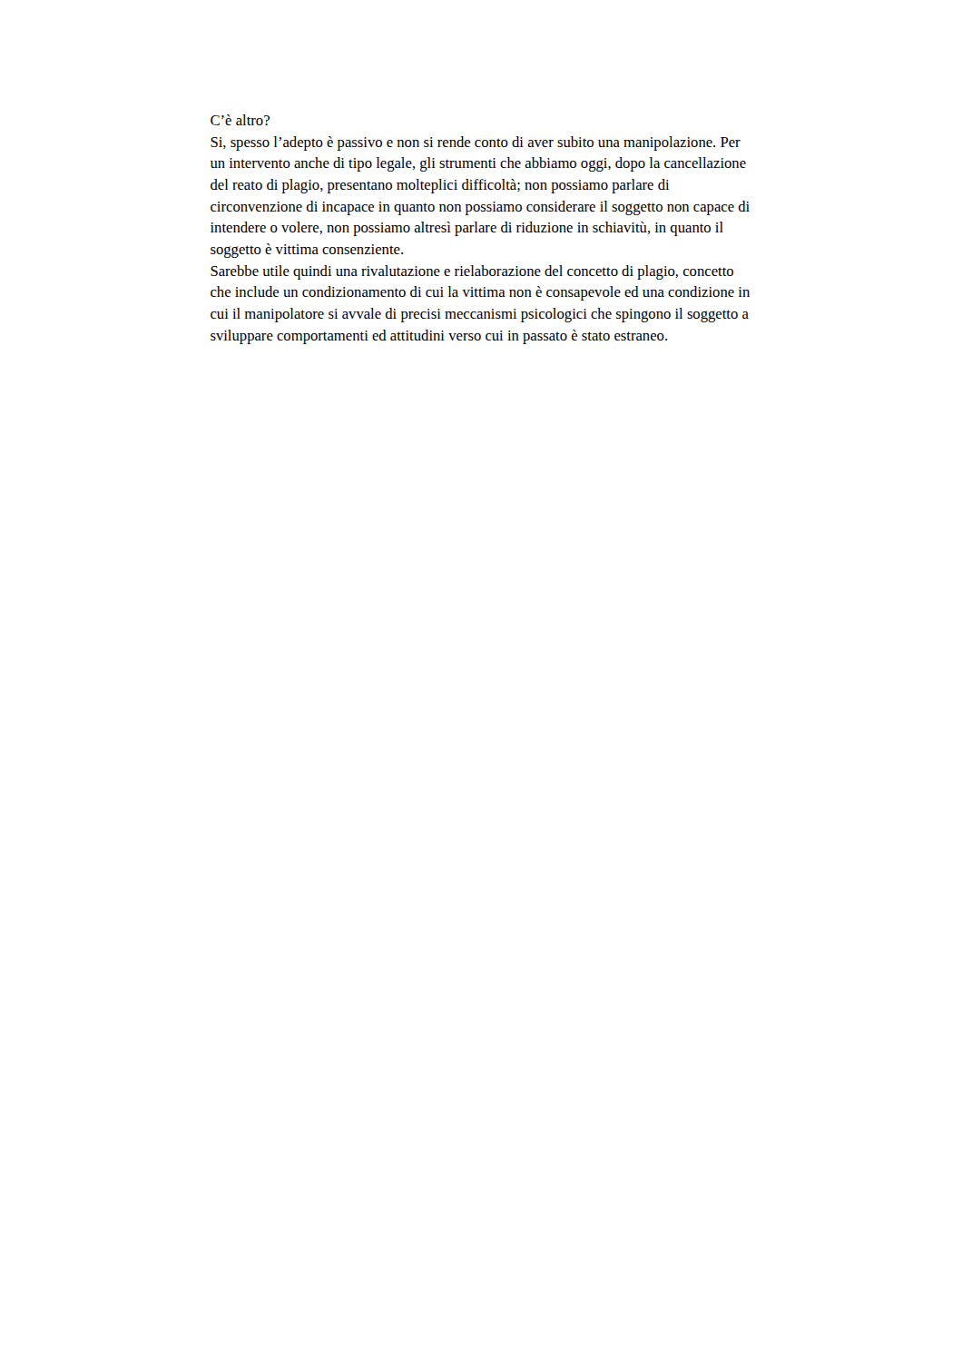C’è altro?
Si, spesso l’adepto è passivo e non si rende conto di aver subito una manipolazione. Per un intervento anche di tipo legale, gli strumenti che abbiamo oggi, dopo la cancellazione del reato di plagio, presentano molteplici difficoltà; non possiamo parlare di circonvenzione di incapace in quanto non possiamo considerare il soggetto non capace di intendere o volere, non possiamo altresì parlare di riduzione in schiavitù, in quanto il soggetto è vittima consenziente.
Sarebbe utile quindi una rivalutazione e rielaborazione del concetto di plagio, concetto che include un condizionamento di cui la vittima non è consapevole ed una condizione in cui il manipolatore si avvale di precisi meccanismi psicologici che spingono il soggetto a sviluppare comportamenti ed attitudini verso cui in passato è stato estraneo.